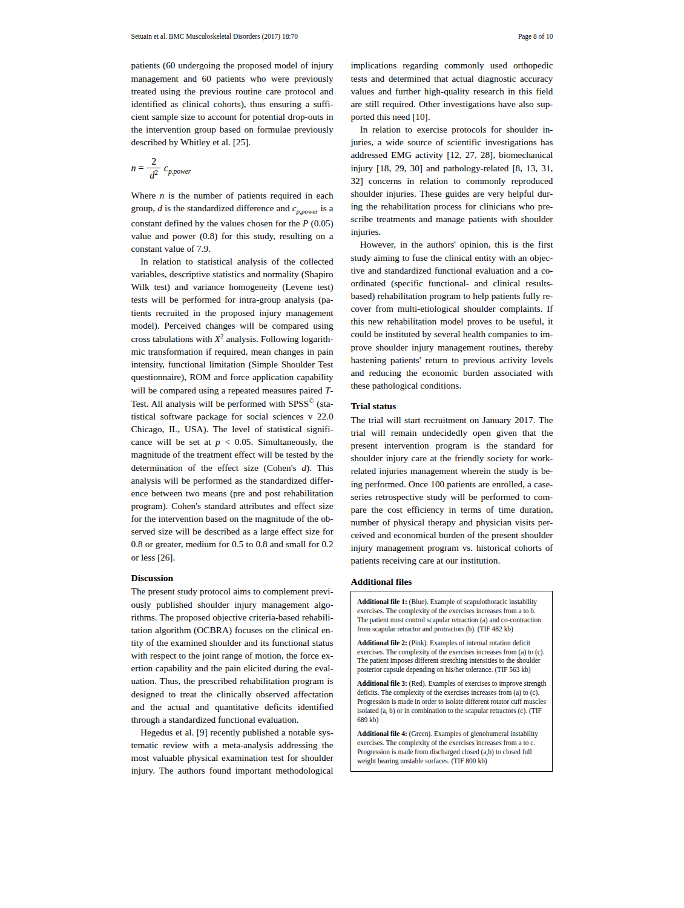Setuain et al. BMC Musculoskeletal Disorders (2017) 18:70
Page 8 of 10
patients (60 undergoing the proposed model of injury management and 60 patients who were previously treated using the previous routine care protocol and identified as clinical cohorts), thus ensuring a sufficient sample size to account for potential drop-outs in the intervention group based on formulae previously described by Whitley et al. [25].
n = 2 d2 cp.power
Where n is the number of patients required in each group, d is the standardized difference and cp,power is a constant defined by the values chosen for the P (0.05) value and power (0.8) for this study, resulting on a constant value of 7.9.
In relation to statistical analysis of the collected variables, descriptive statistics and normality (Shapiro Wilk test) and variance homogeneity (Levene test) tests will be performed for intra-group analysis (patients recruited in the proposed injury management model). Perceived changes will be compared using cross tabulations with X2 analysis. Following logarithmic transformation if required, mean changes in pain intensity, functional limitation (Simple Shoulder Test questionnaire), ROM and force application capability will be compared using a repeated measures paired T-Test. All analysis will be performed with SPSS© (statistical software package for social sciences v 22.0 Chicago, IL, USA). The level of statistical significance will be set at p < 0.05. Simultaneously, the magnitude of the treatment effect will be tested by the determination of the effect size (Cohen's d). This analysis will be performed as the standardized difference between two means (pre and post rehabilitation program). Cohen's standard attributes and effect size for the intervention based on the magnitude of the observed size will be described as a large effect size for 0.8 or greater, medium for 0.5 to 0.8 and small for 0.2 or less [26].
Discussion
The present study protocol aims to complement previously published shoulder injury management algorithms. The proposed objective criteria-based rehabilitation algorithm (OCBRA) focuses on the clinical entity of the examined shoulder and its functional status with respect to the joint range of motion, the force exertion capability and the pain elicited during the evaluation. Thus, the prescribed rehabilitation program is designed to treat the clinically observed affectation and the actual and quantitative deficits identified through a standardized functional evaluation.
Hegedus et al. [9] recently published a notable systematic review with a meta-analysis addressing the most valuable physical examination test for shoulder injury. The authors found important methodological implications regarding commonly used orthopedic tests and determined that actual diagnostic accuracy values and further high-quality research in this field are still required. Other investigations have also supported this need [10].
In relation to exercise protocols for shoulder injuries, a wide source of scientific investigations has addressed EMG activity [12, 27, 28], biomechanical injury [18, 29, 30] and pathology-related [8, 13, 31, 32] concerns in relation to commonly reproduced shoulder injuries. These guides are very helpful during the rehabilitation process for clinicians who prescribe treatments and manage patients with shoulder injuries.
However, in the authors' opinion, this is the first study aiming to fuse the clinical entity with an objective and standardized functional evaluation and a coordinated (specific functional- and clinical results-based) rehabilitation program to help patients fully recover from multi-etiological shoulder complaints. If this new rehabilitation model proves to be useful, it could be instituted by several health companies to improve shoulder injury management routines, thereby hastening patients' return to previous activity levels and reducing the economic burden associated with these pathological conditions.
Trial status
The trial will start recruitment on January 2017. The trial will remain undecidedly open given that the present intervention program is the standard for shoulder injury care at the friendly society for work-related injuries management wherein the study is being performed. Once 100 patients are enrolled, a case- series retrospective study will be performed to compare the cost efficiency in terms of time duration, number of physical therapy and physician visits perceived and economical burden of the present shoulder injury management program vs. historical cohorts of patients receiving care at our institution.
Additional files
Additional file 1: (Blue). Example of scapulothoracic instability exercises. The complexity of the exercises increases from a to b. The patient must control scapular retraction (a) and co-contraction from scapular retractor and protractors (b). (TIF 482 kb)
Additional file 2: (Pink). Examples of internal rotation deficit exercises. The complexity of the exercises increases from (a) to (c). The patient imposes different stretching intensities to the shoulder posterior capsule depending on his/her tolerance. (TIF 563 kb)
Additional file 3: (Red). Examples of exercises to improve strength deficits. The complexity of the exercises increases from (a) to (c). Progression is made in order to isolate different rotator cuff muscles isolated (a, b) or in combination to the scapular retractors (c). (TIF 689 kb)
Additional file 4: (Green). Examples of glenohumeral instability exercises. The complexity of the exercises increases from a to c. Progression is made from discharged closed (a,b) to closed full weight bearing unstable surfaces. (TIF 800 kb)